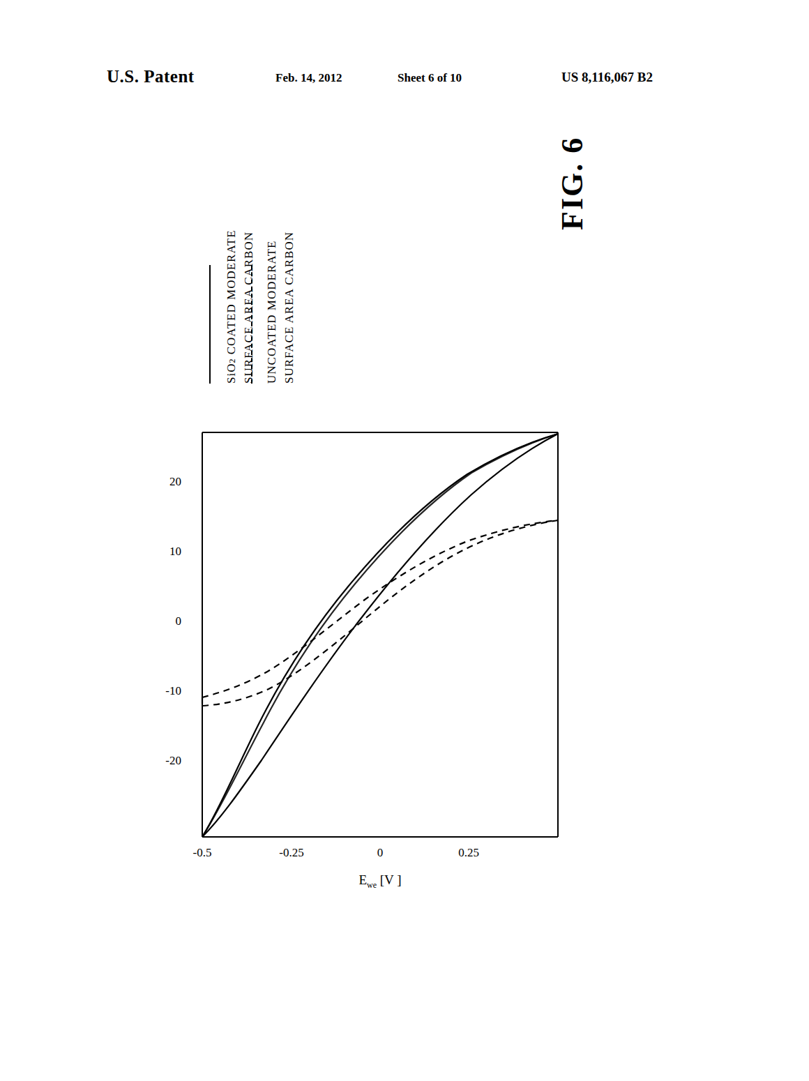U.S. Patent Feb. 14, 2012 Sheet 6 of 10 US 8,116,067 B2
SiO2 COATED MODERATE
SURFACE AREA CARBON
UNCOATED MODERATE
SURFACE AREA CARBON
FIG. 6
20 10 0 -10 -20 I [ mA ] -0.5 -0.25 0 0.25 Ewe [V ]